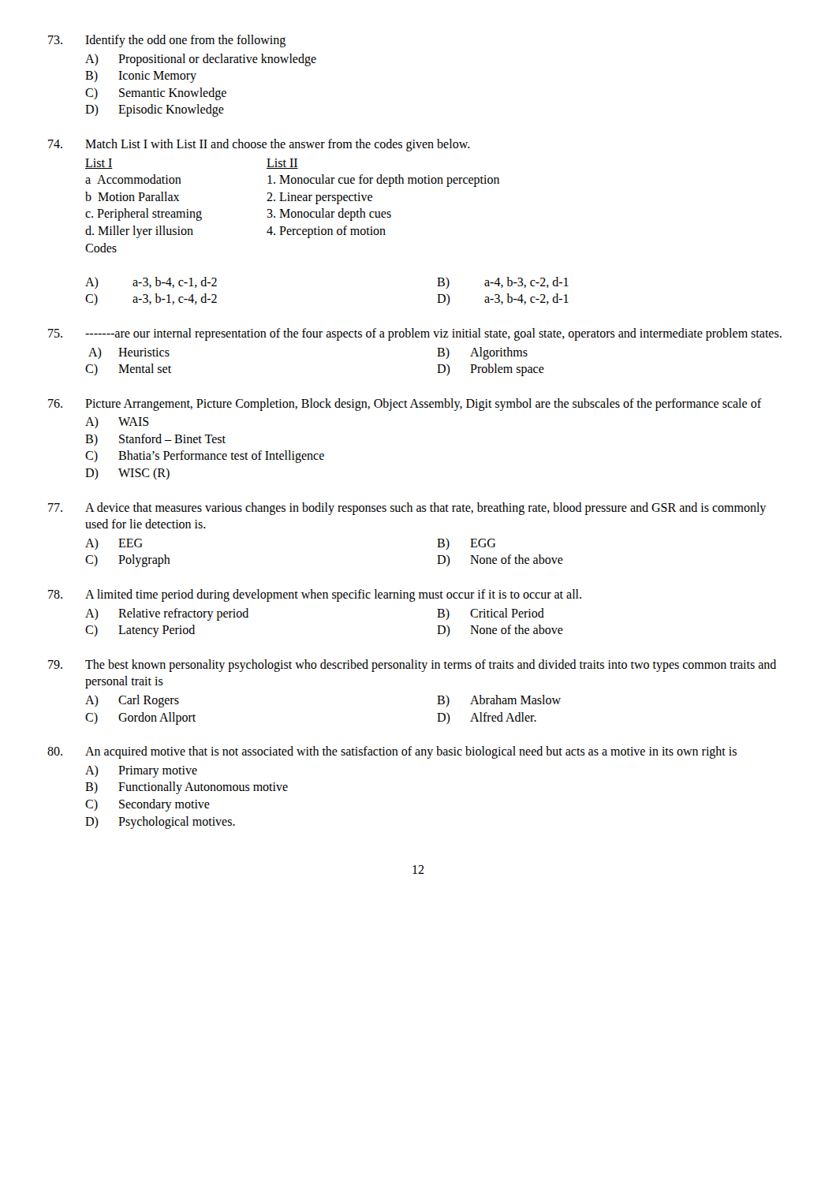73.
Identify the odd one from the following
A) Propositional or declarative knowledge
B) Iconic Memory
C) Semantic Knowledge
D) Episodic Knowledge
74.
Match List I with List II and choose the answer from the codes given below.
| List I | List II |
| a Accommodation | 1. Monocular cue for depth motion perception |
| b Motion Parallax | 2. Linear perspective |
| c. Peripheral streaming | 3. Monocular depth cues |
| d. Miller lyer illusion | 4. Perception of motion |
Codes
A) a-3, b-4, c-1, d-2
B) a-4, b-3, c-2, d-1
C) a-3, b-1, c-4, d-2
D) a-3, b-4, c-2, d-1
75.
-------are our internal representation of the four aspects of a problem viz initial state, goal state, operators and intermediate problem states.
A) Heuristics
B) Algorithms
C) Mental set
D) Problem space
76.
Picture Arrangement, Picture Completion, Block design, Object Assembly, Digit symbol are the subscales of the performance scale of
A) WAIS
B) Stanford – Binet Test
C) Bhatia’s Performance test of Intelligence
D) WISC (R)
77.
A device that measures various changes in bodily responses such as that rate, breathing rate, blood pressure and GSR and is commonly used for lie detection is.
A) EEG
B) EGG
C) Polygraph
D) None of the above
78.
A limited time period during development when specific learning must occur if it is to occur at all.
A) Relative refractory period
B) Critical Period
C) Latency Period
D) None of the above
79.
The best known personality psychologist who described personality in terms of traits and divided traits into two types common traits and personal trait is
A) Carl Rogers
B) Abraham Maslow
C) Gordon Allport
D) Alfred Adler.
80.
An acquired motive that is not associated with the satisfaction of any basic biological need but acts as a motive in its own right is
A) Primary motive
B) Functionally Autonomous motive
C) Secondary motive
D) Psychological motives.
12